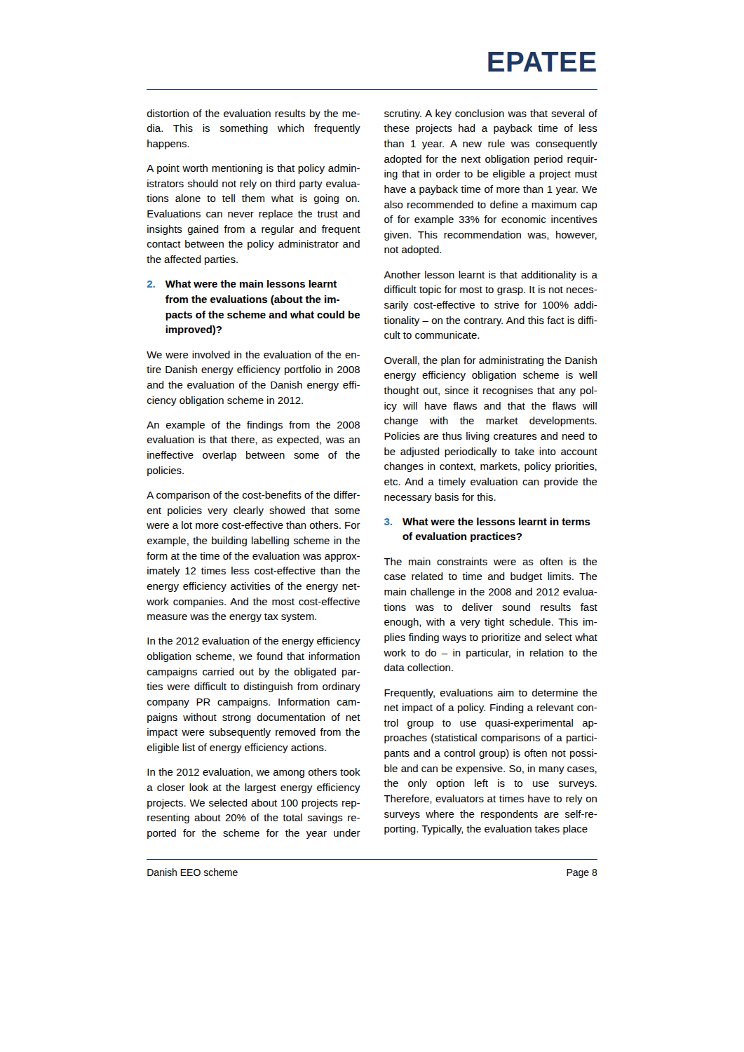EPATEE
distortion of the evaluation results by the media. This is something which frequently happens.
A point worth mentioning is that policy administrators should not rely on third party evaluations alone to tell them what is going on. Evaluations can never replace the trust and insights gained from a regular and frequent contact between the policy administrator and the affected parties.
2. What were the main lessons learnt from the evaluations (about the impacts of the scheme and what could be improved)?
We were involved in the evaluation of the entire Danish energy efficiency portfolio in 2008 and the evaluation of the Danish energy efficiency obligation scheme in 2012.
An example of the findings from the 2008 evaluation is that there, as expected, was an ineffective overlap between some of the policies.
A comparison of the cost-benefits of the different policies very clearly showed that some were a lot more cost-effective than others. For example, the building labelling scheme in the form at the time of the evaluation was approximately 12 times less cost-effective than the energy efficiency activities of the energy network companies. And the most cost-effective measure was the energy tax system.
In the 2012 evaluation of the energy efficiency obligation scheme, we found that information campaigns carried out by the obligated parties were difficult to distinguish from ordinary company PR campaigns. Information campaigns without strong documentation of net impact were subsequently removed from the eligible list of energy efficiency actions.
In the 2012 evaluation, we among others took a closer look at the largest energy efficiency projects. We selected about 100 projects representing about 20% of the total savings reported for the scheme for the year under scrutiny. A key conclusion was that several of these projects had a payback time of less than 1 year. A new rule was consequently adopted for the next obligation period requiring that in order to be eligible a project must have a payback time of more than 1 year. We also recommended to define a maximum cap of for example 33% for economic incentives given. This recommendation was, however, not adopted.
Another lesson learnt is that additionality is a difficult topic for most to grasp. It is not necessarily cost-effective to strive for 100% additionality – on the contrary. And this fact is difficult to communicate.
Overall, the plan for administrating the Danish energy efficiency obligation scheme is well thought out, since it recognises that any policy will have flaws and that the flaws will change with the market developments. Policies are thus living creatures and need to be adjusted periodically to take into account changes in context, markets, policy priorities, etc. And a timely evaluation can provide the necessary basis for this.
3. What were the lessons learnt in terms of evaluation practices?
The main constraints were as often is the case related to time and budget limits. The main challenge in the 2008 and 2012 evaluations was to deliver sound results fast enough, with a very tight schedule. This implies finding ways to prioritize and select what work to do – in particular, in relation to the data collection.
Frequently, evaluations aim to determine the net impact of a policy. Finding a relevant control group to use quasi-experimental approaches (statistical comparisons of a participants and a control group) is often not possible and can be expensive. So, in many cases, the only option left is to use surveys. Therefore, evaluators at times have to rely on surveys where the respondents are self-reporting. Typically, the evaluation takes place
Danish EEO scheme
Page 8